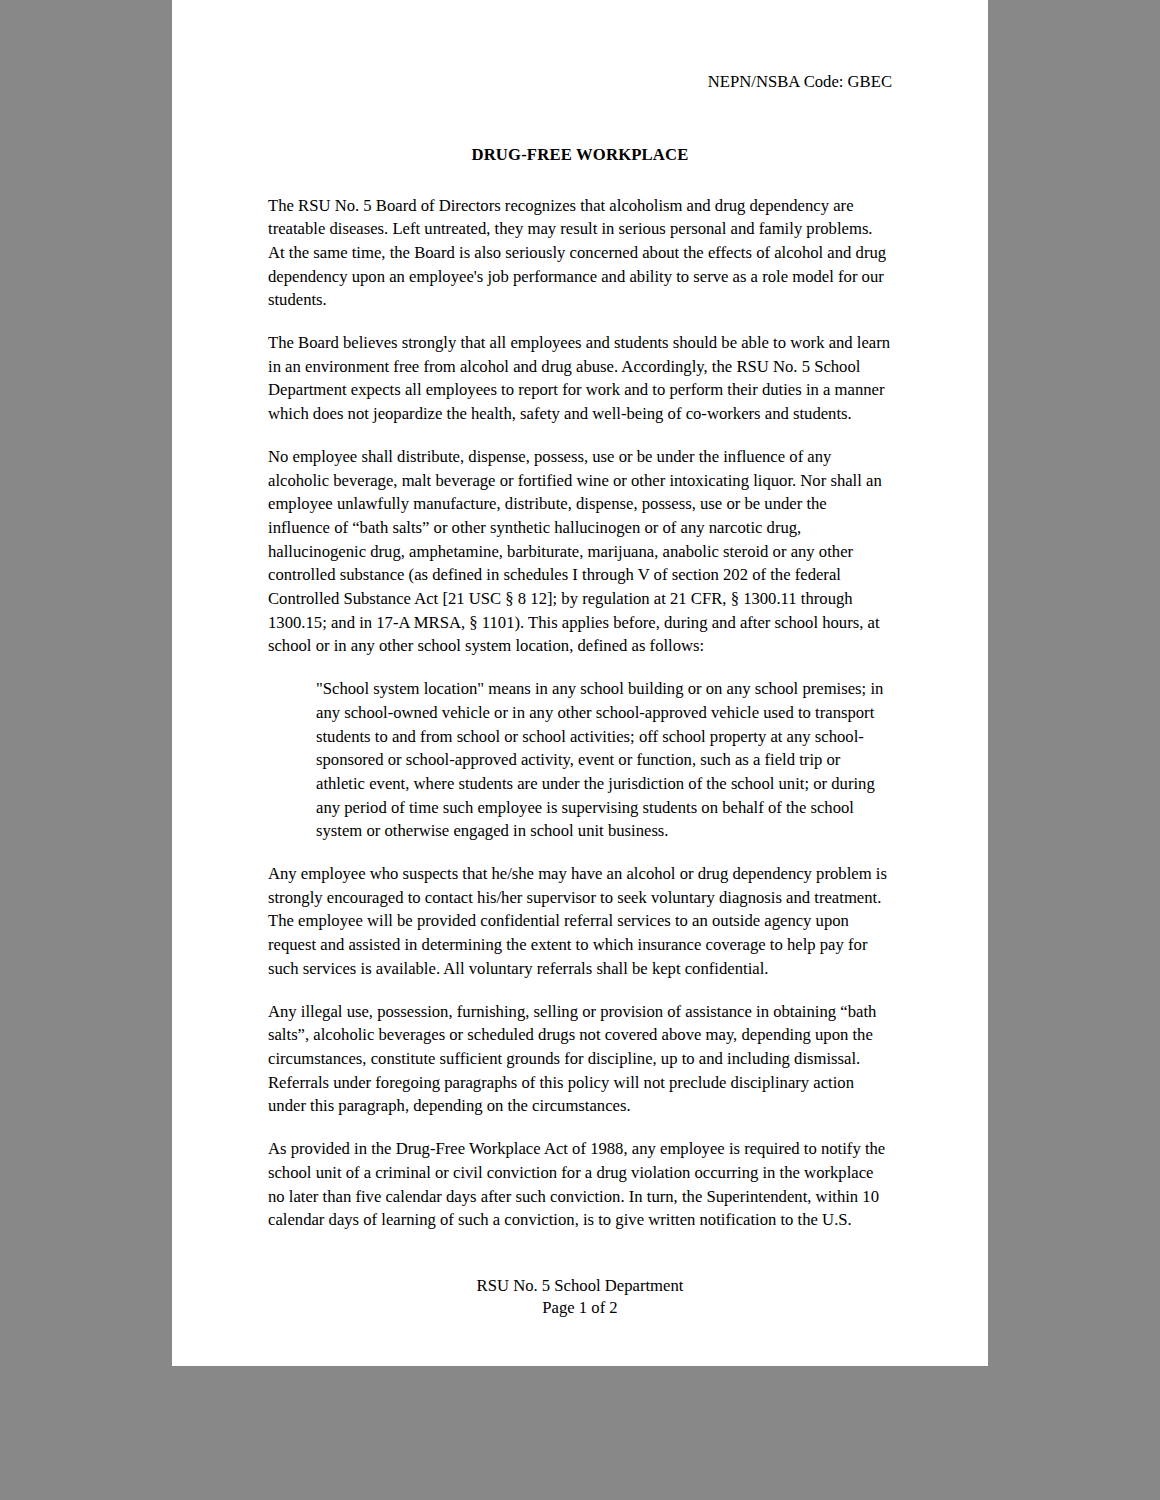NEPN/NSBA Code: GBEC
DRUG-FREE WORKPLACE
The RSU No. 5 Board of Directors recognizes that alcoholism and drug dependency are treatable diseases. Left untreated, they may result in serious personal and family problems. At the same time, the Board is also seriously concerned about the effects of alcohol and drug dependency upon an employee's job performance and ability to serve as a role model for our students.
The Board believes strongly that all employees and students should be able to work and learn in an environment free from alcohol and drug abuse. Accordingly, the RSU No. 5 School Department expects all employees to report for work and to perform their duties in a manner which does not jeopardize the health, safety and well-being of co-workers and students.
No employee shall distribute, dispense, possess, use or be under the influence of any alcoholic beverage, malt beverage or fortified wine or other intoxicating liquor. Nor shall an employee unlawfully manufacture, distribute, dispense, possess, use or be under the influence of “bath salts” or other synthetic hallucinogen or of any narcotic drug, hallucinogenic drug, amphetamine, barbiturate, marijuana, anabolic steroid or any other controlled substance (as defined in schedules I through V of section 202 of the federal Controlled Substance Act [21 USC § 8 12]; by regulation at 21 CFR, § 1300.11 through 1300.15; and in 17-A MRSA, § 1101). This applies before, during and after school hours, at school or in any other school system location, defined as follows:
"School system location" means in any school building or on any school premises; in any school-owned vehicle or in any other school-approved vehicle used to transport students to and from school or school activities; off school property at any school-sponsored or school-approved activity, event or function, such as a field trip or athletic event, where students are under the jurisdiction of the school unit; or during any period of time such employee is supervising students on behalf of the school system or otherwise engaged in school unit business.
Any employee who suspects that he/she may have an alcohol or drug dependency problem is strongly encouraged to contact his/her supervisor to seek voluntary diagnosis and treatment. The employee will be provided confidential referral services to an outside agency upon request and assisted in determining the extent to which insurance coverage to help pay for such services is available. All voluntary referrals shall be kept confidential.
Any illegal use, possession, furnishing, selling or provision of assistance in obtaining “bath salts”, alcoholic beverages or scheduled drugs not covered above may, depending upon the circumstances, constitute sufficient grounds for discipline, up to and including dismissal. Referrals under foregoing paragraphs of this policy will not preclude disciplinary action under this paragraph, depending on the circumstances.
As provided in the Drug-Free Workplace Act of 1988, any employee is required to notify the school unit of a criminal or civil conviction for a drug violation occurring in the workplace no later than five calendar days after such conviction. In turn, the Superintendent, within 10 calendar days of learning of such a conviction, is to give written notification to the U.S.
RSU No. 5 School Department
Page 1 of 2